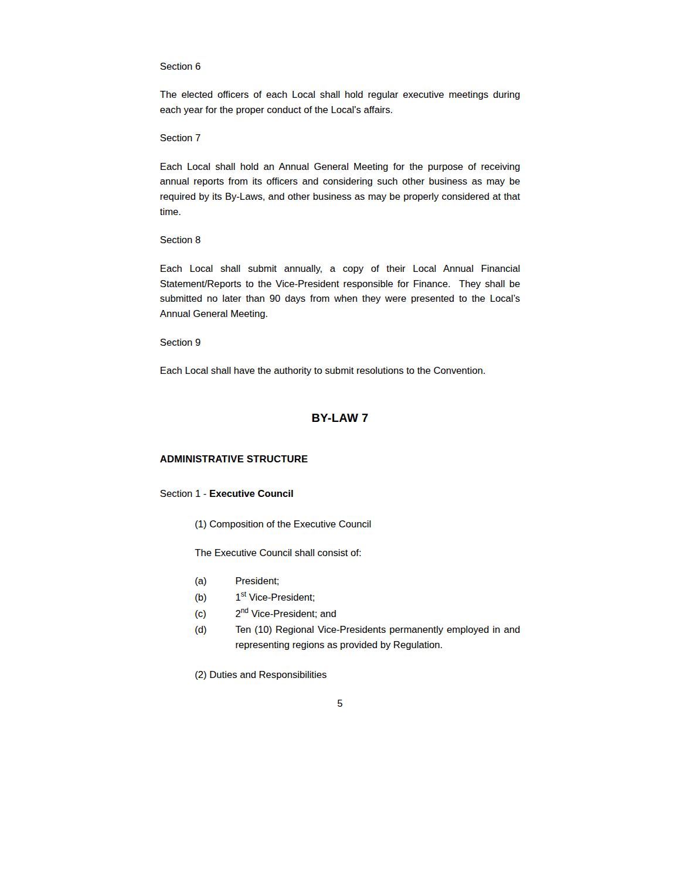Section 6
The elected officers of each Local shall hold regular executive meetings during each year for the proper conduct of the Local's affairs.
Section 7
Each Local shall hold an Annual General Meeting for the purpose of receiving annual reports from its officers and considering such other business as may be required by its By-Laws, and other business as may be properly considered at that time.
Section 8
Each Local shall submit annually, a copy of their Local Annual Financial Statement/Reports to the Vice-President responsible for Finance. They shall be submitted no later than 90 days from when they were presented to the Local’s Annual General Meeting.
Section 9
Each Local shall have the authority to submit resolutions to the Convention.
BY-LAW 7
ADMINISTRATIVE STRUCTURE
Section 1 - Executive Council
(1) Composition of the Executive Council
The Executive Council shall consist of:
| (a) | President; |
| (b) | 1 st Vice-President; |
| (c) | 2 nd Vice-President; and |
| (d) | Ten (10) Regional Vice-Presidents permanently employed in and representing regions as provided by Regulation. |
(2) Duties and Responsibilities
5